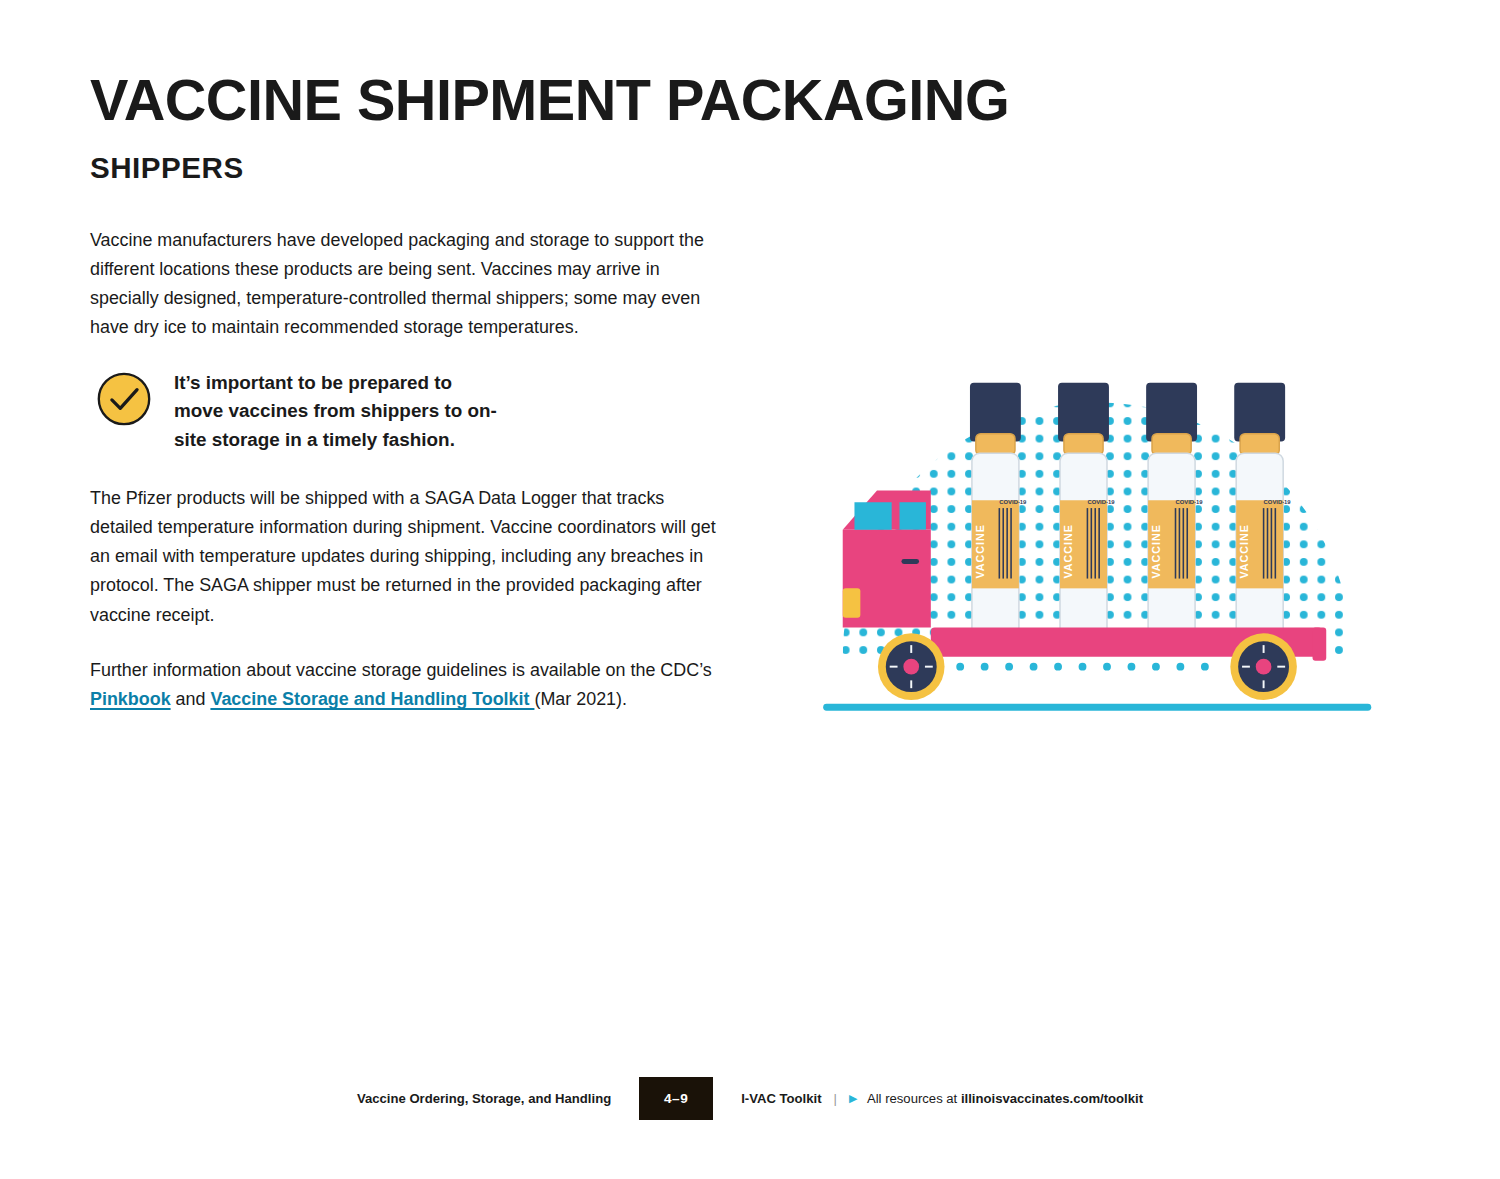VACCINE SHIPMENT PACKAGING
SHIPPERS
Vaccine manufacturers have developed packaging and storage to support the different locations these products are being sent. Vaccines may arrive in specially designed, temperature-controlled thermal shippers; some may even have dry ice to maintain recommended storage temperatures.
It’s important to be prepared to move vaccines from shippers to on-site storage in a timely fashion.
The Pfizer products will be shipped with a SAGA Data Logger that tracks detailed temperature information during shipment. Vaccine coordinators will get an email with temperature updates during shipping, including any breaches in protocol. The SAGA shipper must be returned in the provided packaging after vaccine receipt.
Further information about vaccine storage guidelines is available on the CDC’s Pinkbook and Vaccine Storage and Handling Toolkit (Mar 2021).
VACCINE COVID-19 VACCINE COVID-19 VACCINE COVID-19 VACCINE COVID-19
Vaccine Ordering, Storage, and Handling
4–9
I-VAC Toolkit | ▶ All resources at illinoisvaccinates.com/toolkit